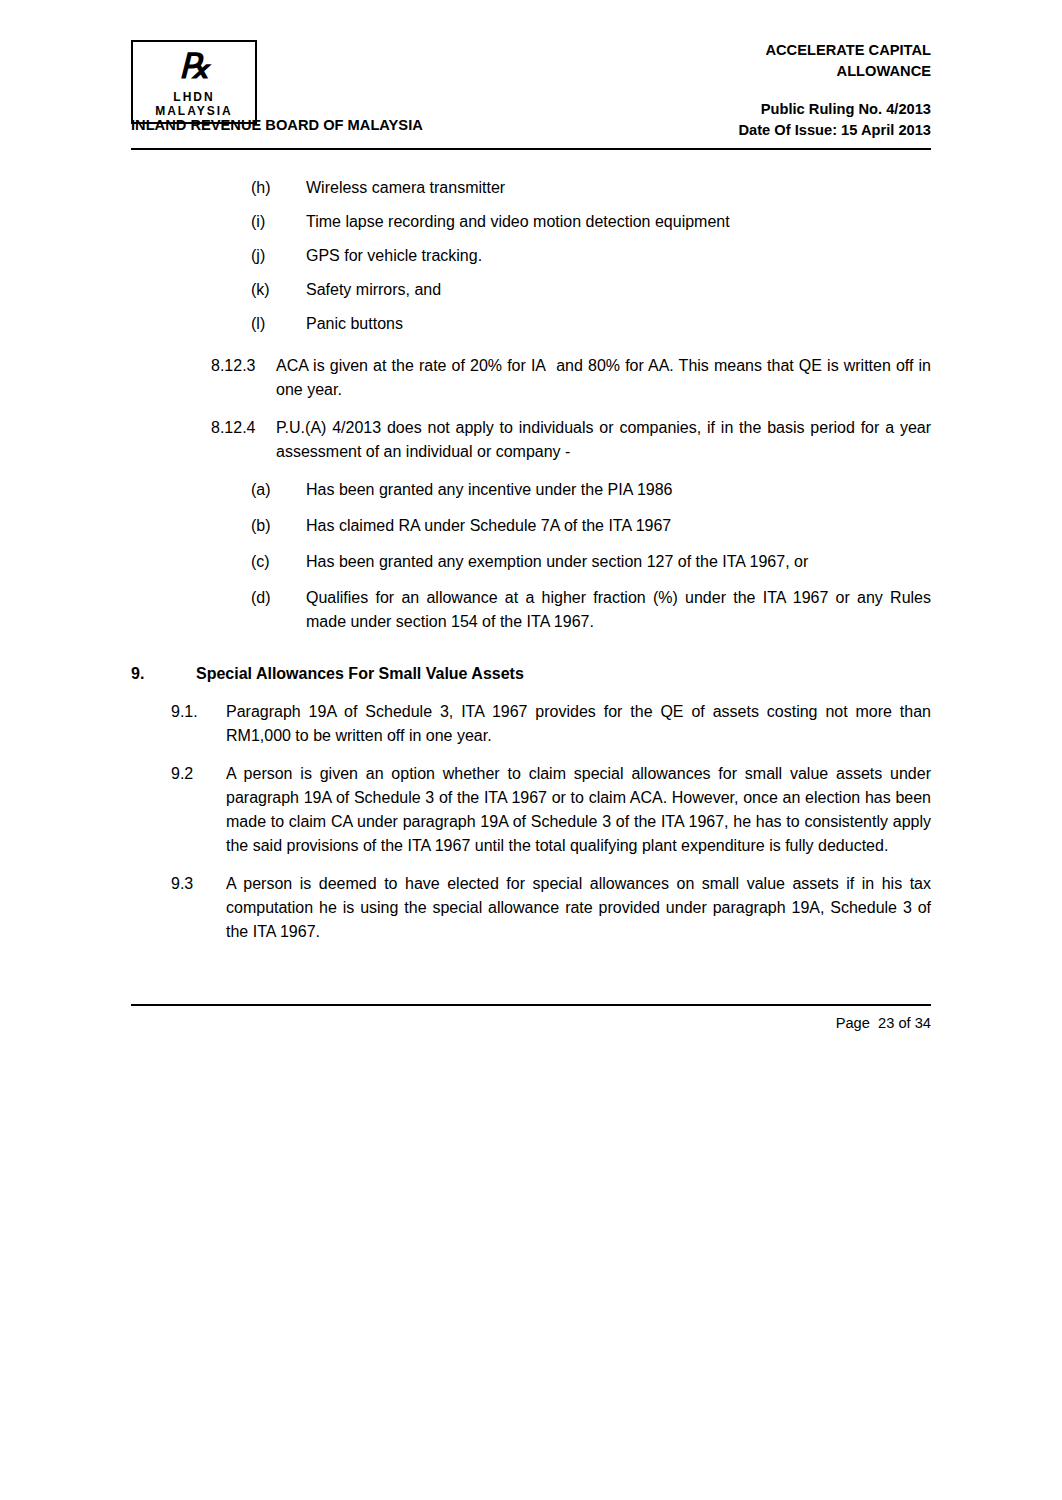℞ LHDN
MALAYSIA
ACCELERATE CAPITAL
ALLOWANCE
Public Ruling No. 4/2013
Date Of Issue: 15 April 2013
INLAND REVENUE BOARD OF MALAYSIA
(h) Wireless camera transmitter
(i) Time lapse recording and video motion detection equipment
(j) GPS for vehicle tracking.
(k) Safety mirrors, and
(l) Panic buttons
8.12.3 ACA is given at the rate of 20% for IA and 80% for AA. This means that QE is written off in one year.
8.12.4 P.U.(A) 4/2013 does not apply to individuals or companies, if in the basis period for a year assessment of an individual or company -
(a) Has been granted any incentive under the PIA 1986
(b) Has claimed RA under Schedule 7A of the ITA 1967
(c) Has been granted any exemption under section 127 of the ITA 1967, or
(d) Qualifies for an allowance at a higher fraction (%) under the ITA 1967 or any Rules made under section 154 of the ITA 1967.
9. Special Allowances For Small Value Assets
9.1. Paragraph 19A of Schedule 3, ITA 1967 provides for the QE of assets costing not more than RM1,000 to be written off in one year.
9.2 A person is given an option whether to claim special allowances for small value assets under paragraph 19A of Schedule 3 of the ITA 1967 or to claim ACA. However, once an election has been made to claim CA under paragraph 19A of Schedule 3 of the ITA 1967, he has to consistently apply the said provisions of the ITA 1967 until the total qualifying plant expenditure is fully deducted.
9.3 A person is deemed to have elected for special allowances on small value assets if in his tax computation he is using the special allowance rate provided under paragraph 19A, Schedule 3 of the ITA 1967.
Page 23 of 34